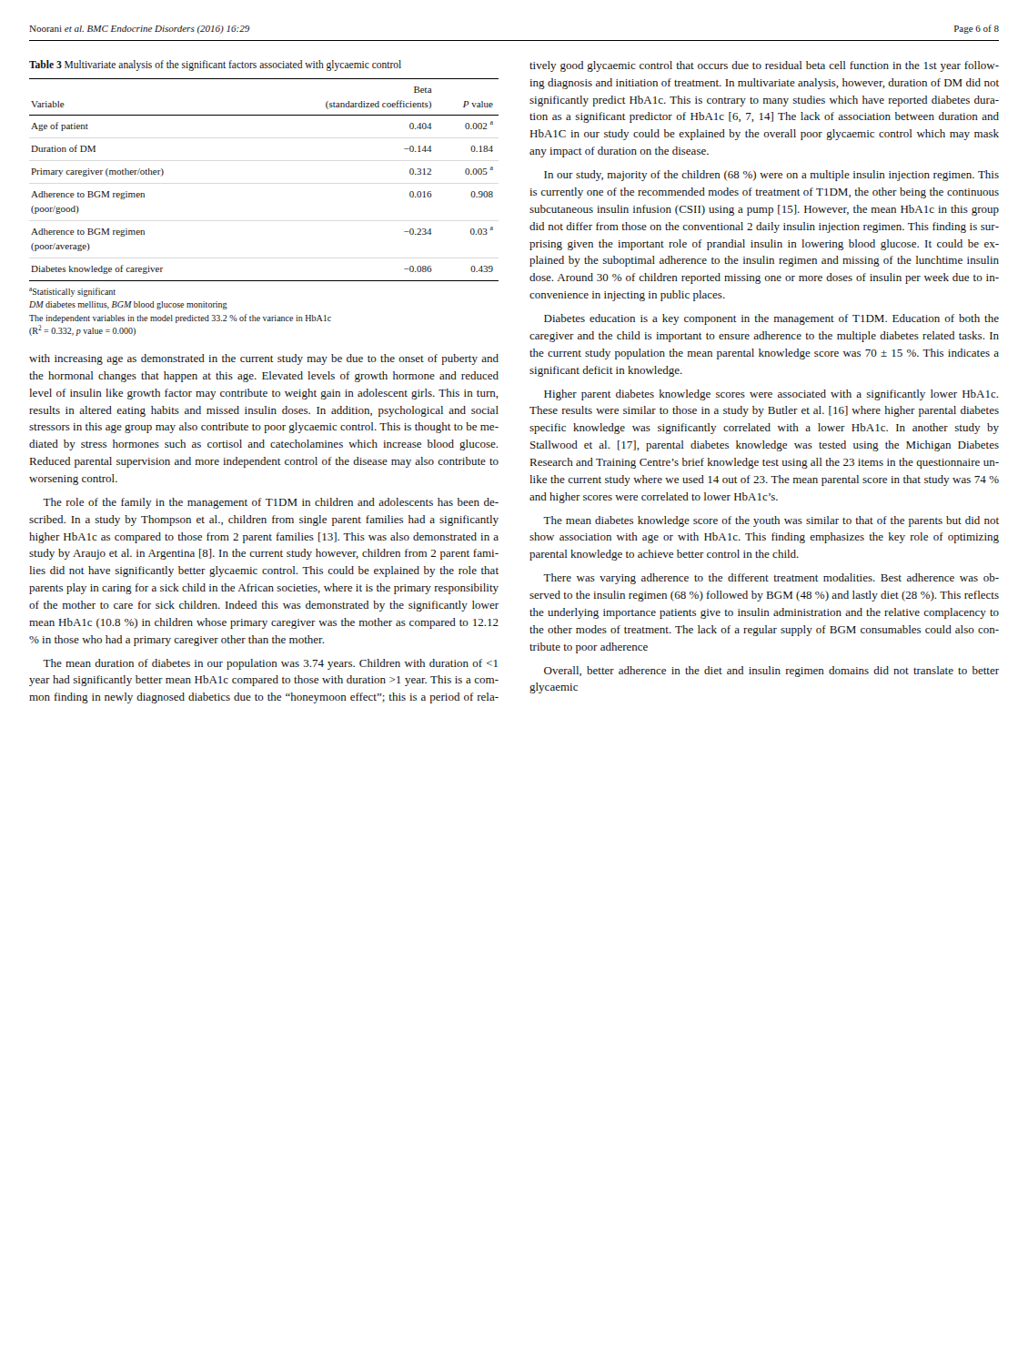Noorani et al. BMC Endocrine Disorders (2016) 16:29
Page 6 of 8
Table 3 Multivariate analysis of the significant factors associated with glycaemic control
| Variable | Beta (standardized coefficients) | P value |
| --- | --- | --- |
| Age of patient | 0.404 | 0.002 a |
| Duration of DM | −0.144 | 0.184 |
| Primary caregiver (mother/other) | 0.312 | 0.005 a |
| Adherence to BGM regimen (poor/good) | 0.016 | 0.908 |
| Adherence to BGM regimen (poor/average) | −0.234 | 0.03 a |
| Diabetes knowledge of caregiver | −0.086 | 0.439 |
aStatistically significant
DM diabetes mellitus, BGM blood glucose monitoring
The independent variables in the model predicted 33.2 % of the variance in HbA1c
(R2 = 0.332, p value = 0.000)
with increasing age as demonstrated in the current study may be due to the onset of puberty and the hormonal changes that happen at this age. Elevated levels of growth hormone and reduced level of insulin like growth factor may contribute to weight gain in adolescent girls. This in turn, results in altered eating habits and missed insulin doses. In addition, psychological and social stressors in this age group may also contribute to poor glycaemic control. This is thought to be mediated by stress hormones such as cortisol and catecholamines which increase blood glucose. Reduced parental supervision and more independent control of the disease may also contribute to worsening control.
The role of the family in the management of T1DM in children and adolescents has been described. In a study by Thompson et al., children from single parent families had a significantly higher HbA1c as compared to those from 2 parent families [13]. This was also demonstrated in a study by Araujo et al. in Argentina [8]. In the current study however, children from 2 parent families did not have significantly better glycaemic control. This could be explained by the role that parents play in caring for a sick child in the African societies, where it is the primary responsibility of the mother to care for sick children. Indeed this was demonstrated by the significantly lower mean HbA1c (10.8 %) in children whose primary caregiver was the mother as compared to 12.12 % in those who had a primary caregiver other than the mother.
The mean duration of diabetes in our population was 3.74 years. Children with duration of <1 year had significantly better mean HbA1c compared to those with duration >1 year. This is a common finding in newly diagnosed diabetics due to the “honeymoon effect”; this is a period of relatively good glycaemic control that occurs due to residual beta cell function in the 1st year following diagnosis and initiation of treatment. In multivariate analysis, however, duration of DM did not significantly predict HbA1c. This is contrary to many studies which have reported diabetes duration as a significant predictor of HbA1c [6, 7, 14] The lack of association between duration and HbA1C in our study could be explained by the overall poor glycaemic control which may mask any impact of duration on the disease.
In our study, majority of the children (68 %) were on a multiple insulin injection regimen. This is currently one of the recommended modes of treatment of T1DM, the other being the continuous subcutaneous insulin infusion (CSII) using a pump [15]. However, the mean HbA1c in this group did not differ from those on the conventional 2 daily insulin injection regimen. This finding is surprising given the important role of prandial insulin in lowering blood glucose. It could be explained by the suboptimal adherence to the insulin regimen and missing of the lunchtime insulin dose. Around 30 % of children reported missing one or more doses of insulin per week due to inconvenience in injecting in public places.
Diabetes education is a key component in the management of T1DM. Education of both the caregiver and the child is important to ensure adherence to the multiple diabetes related tasks. In the current study population the mean parental knowledge score was 70 ± 15 %. This indicates a significant deficit in knowledge.
Higher parent diabetes knowledge scores were associated with a significantly lower HbA1c. These results were similar to those in a study by Butler et al. [16] where higher parental diabetes specific knowledge was significantly correlated with a lower HbA1c. In another study by Stallwood et al. [17], parental diabetes knowledge was tested using the Michigan Diabetes Research and Training Centre’s brief knowledge test using all the 23 items in the questionnaire unlike the current study where we used 14 out of 23. The mean parental score in that study was 74 % and higher scores were correlated to lower HbA1c’s.
The mean diabetes knowledge score of the youth was similar to that of the parents but did not show association with age or with HbA1c. This finding emphasizes the key role of optimizing parental knowledge to achieve better control in the child.
There was varying adherence to the different treatment modalities. Best adherence was observed to the insulin regimen (68 %) followed by BGM (48 %) and lastly diet (28 %). This reflects the underlying importance patients give to insulin administration and the relative complacency to the other modes of treatment. The lack of a regular supply of BGM consumables could also contribute to poor adherence
Overall, better adherence in the diet and insulin regimen domains did not translate to better glycaemic